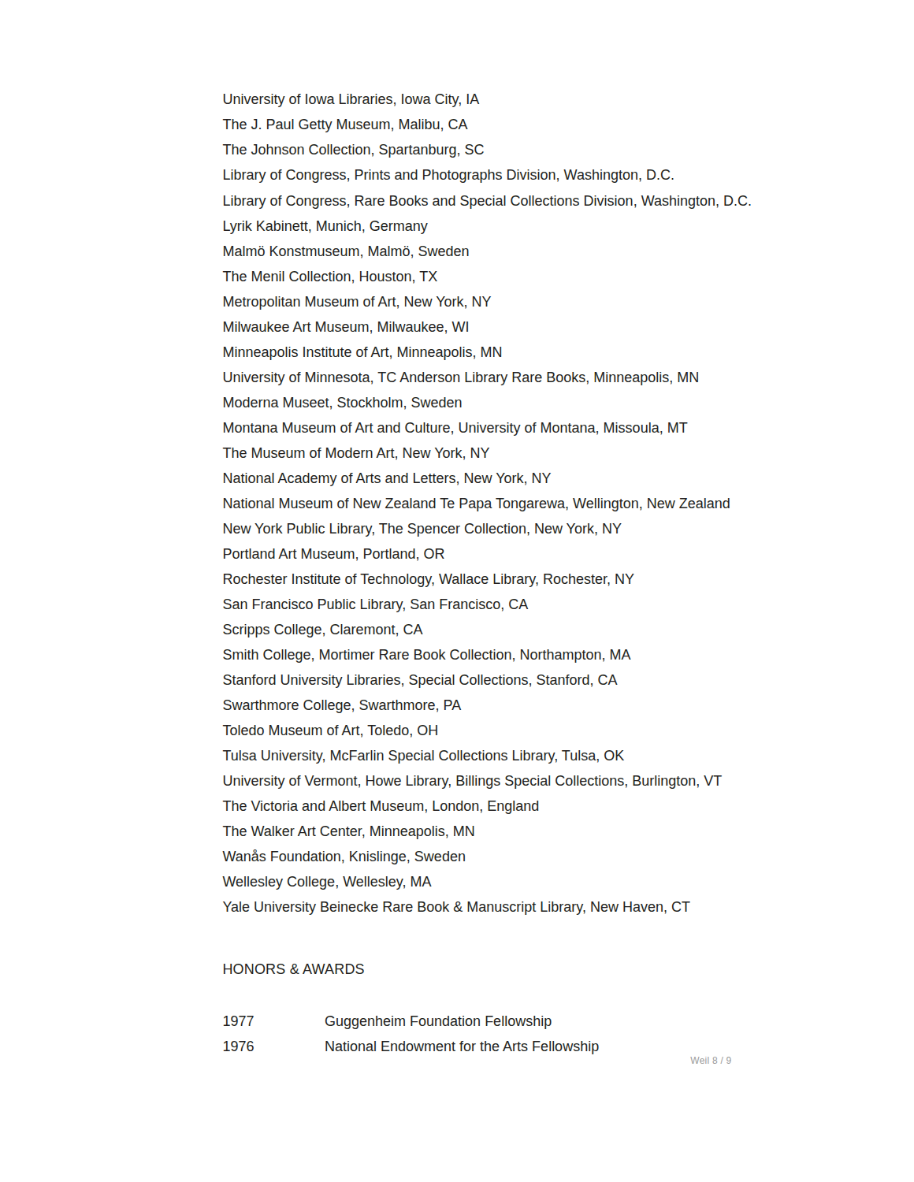University of Iowa Libraries, Iowa City, IA
The J. Paul Getty Museum, Malibu, CA
The Johnson Collection, Spartanburg, SC
Library of Congress, Prints and Photographs Division, Washington, D.C.
Library of Congress, Rare Books and Special Collections Division, Washington, D.C.
Lyrik Kabinett, Munich, Germany
Malmö Konstmuseum, Malmö, Sweden
The Menil Collection, Houston, TX
Metropolitan Museum of Art, New York, NY
Milwaukee Art Museum, Milwaukee, WI
Minneapolis Institute of Art, Minneapolis, MN
University of Minnesota, TC Anderson Library Rare Books, Minneapolis, MN
Moderna Museet, Stockholm, Sweden
Montana Museum of Art and Culture, University of Montana, Missoula, MT
The Museum of Modern Art, New York, NY
National Academy of Arts and Letters, New York, NY
National Museum of New Zealand Te Papa Tongarewa, Wellington, New Zealand
New York Public Library, The Spencer Collection, New York, NY
Portland Art Museum, Portland, OR
Rochester Institute of Technology, Wallace Library, Rochester, NY
San Francisco Public Library, San Francisco, CA
Scripps College, Claremont, CA
Smith College, Mortimer Rare Book Collection, Northampton, MA
Stanford University Libraries, Special Collections, Stanford, CA
Swarthmore College, Swarthmore, PA
Toledo Museum of Art, Toledo, OH
Tulsa University, McFarlin Special Collections Library, Tulsa, OK
University of Vermont, Howe Library, Billings Special Collections, Burlington, VT
The Victoria and Albert Museum, London, England
The Walker Art Center, Minneapolis, MN
Wanås Foundation, Knislinge, Sweden
Wellesley College, Wellesley, MA
Yale University Beinecke Rare Book & Manuscript Library, New Haven, CT
HONORS & AWARDS
| 1977 | Guggenheim Foundation Fellowship |
| 1976 | National Endowment for the Arts Fellowship |
Weil 8 / 9